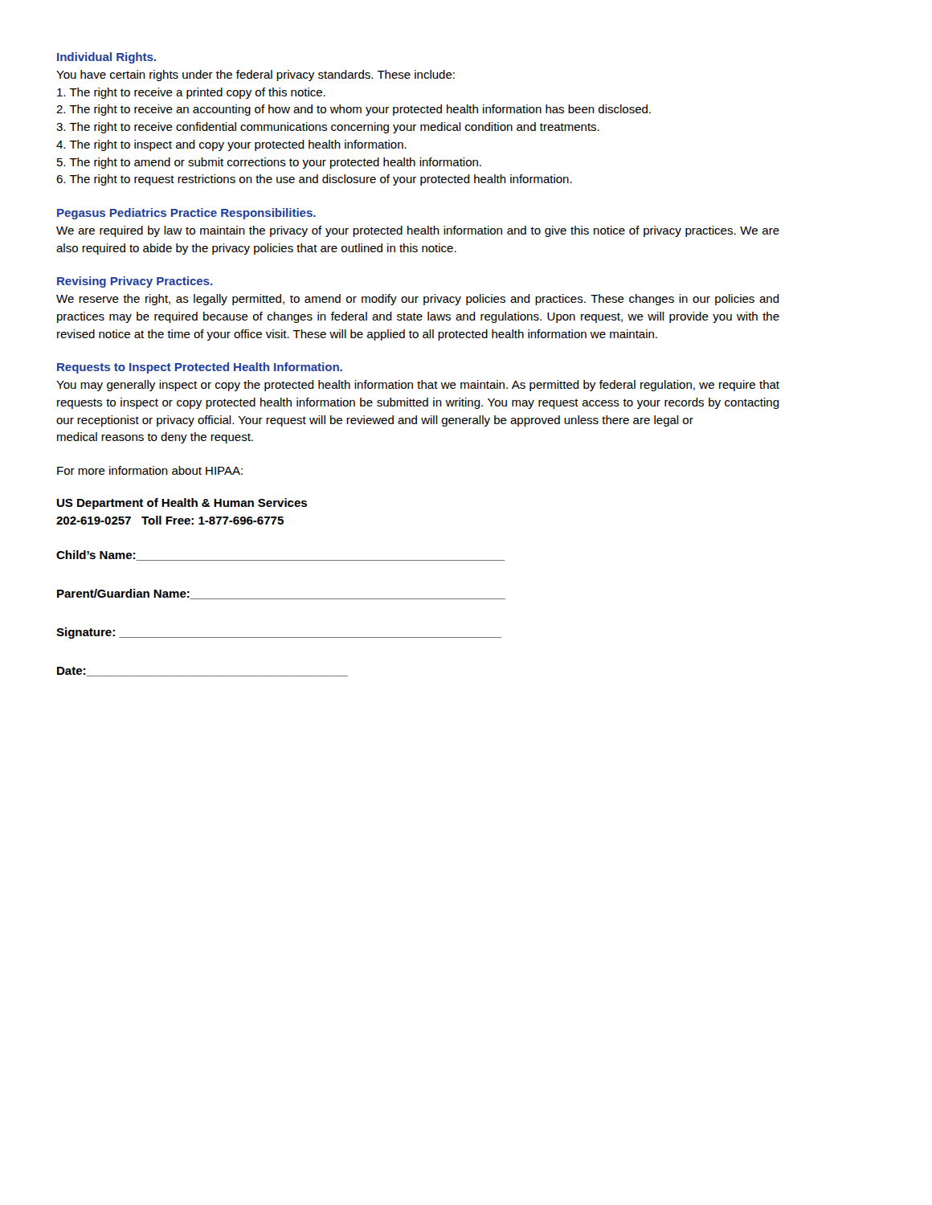Individual Rights.
You have certain rights under the federal privacy standards. These include:
1. The right to receive a printed copy of this notice.
2. The right to receive an accounting of how and to whom your protected health information has been disclosed.
3. The right to receive confidential communications concerning your medical condition and treatments.
4. The right to inspect and copy your protected health information.
5. The right to amend or submit corrections to your protected health information.
6. The right to request restrictions on the use and disclosure of your protected health information.
Pegasus Pediatrics Practice Responsibilities.
We are required by law to maintain the privacy of your protected health information and to give this notice of privacy practices. We are also required to abide by the privacy policies that are outlined in this notice.
Revising Privacy Practices.
We reserve the right, as legally permitted, to amend or modify our privacy policies and practices. These changes in our policies and practices may be required because of changes in federal and state laws and regulations. Upon request, we will provide you with the revised notice at the time of your office visit. These will be applied to all protected health information we maintain.
Requests to Inspect Protected Health Information.
You may generally inspect or copy the protected health information that we maintain. As permitted by federal regulation, we require that requests to inspect or copy protected health information be submitted in writing. You may request access to your records by contacting our receptionist or privacy official. Your request will be reviewed and will generally be approved unless there are legal or
medical reasons to deny the request.
For more information about HIPAA:
US Department of Health & Human Services
202-619-0257 Toll Free: 1-877-696-6775
Child’s Name:_______________________________________________________
Parent/Guardian Name:_______________________________________________
Signature: _________________________________________________________
Date:_______________________________________